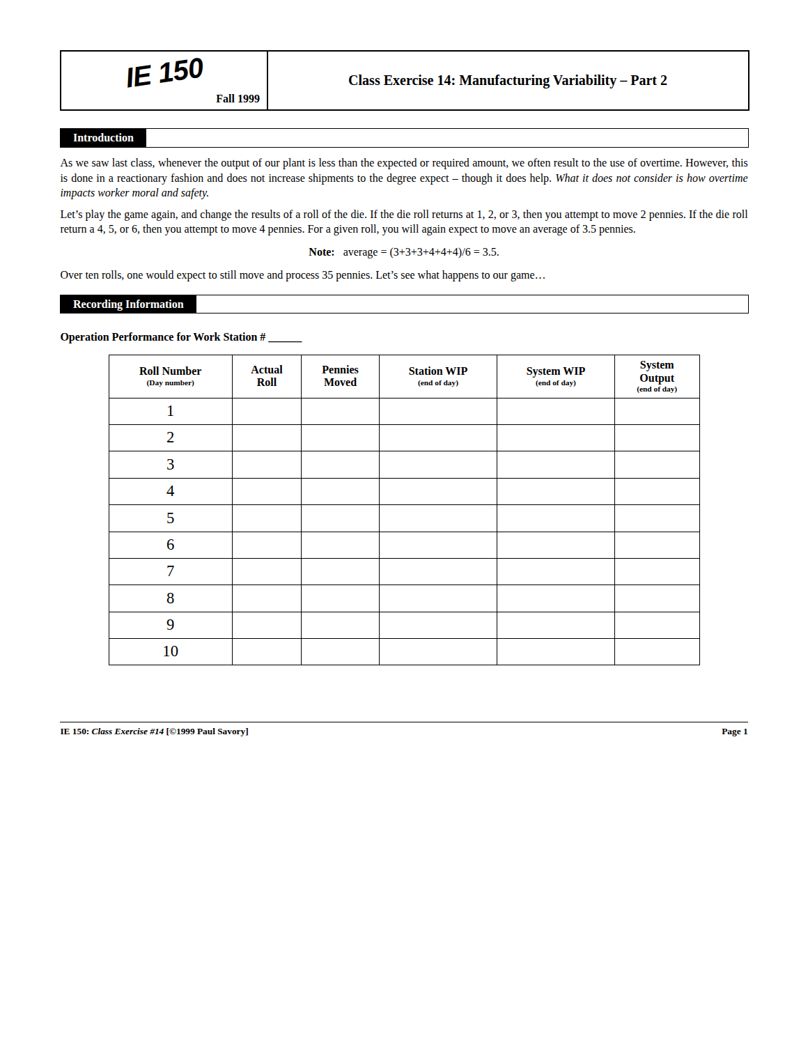IE 150
Fall 1999
Class Exercise 14: Manufacturing Variability – Part 2
Introduction
As we saw last class, whenever the output of our plant is less than the expected or required amount, we often result to the use of overtime. However, this is done in a reactionary fashion and does not increase shipments to the degree expect – though it does help. What it does not consider is how overtime impacts worker moral and safety.
Let’s play the game again, and change the results of a roll of the die. If the die roll returns at 1, 2, or 3, then you attempt to move 2 pennies. If the die roll return a 4, 5, or 6, then you attempt to move 4 pennies. For a given roll, you will again expect to move an average of 3.5 pennies.
Note: average = (3+3+3+4+4+4)/6 = 3.5.
Over ten rolls, one would expect to still move and process 35 pennies. Let’s see what happens to our game…
Recording Information
Operation Performance for Work Station # ______
| Roll Number (Day number) | Actual Roll | Pennies Moved | Station WIP (end of day) | System WIP (end of day) | System Output (end of day) |
| --- | --- | --- | --- | --- | --- |
| 1 | | | | | |
| 2 | | | | | |
| 3 | | | | | |
| 4 | | | | | |
| 5 | | | | | |
| 6 | | | | | |
| 7 | | | | | |
| 8 | | | | | |
| 9 | | | | | |
| 10 | | | | | |
IE 150: Class Exercise #14 [©1999 Paul Savory]
Page 1